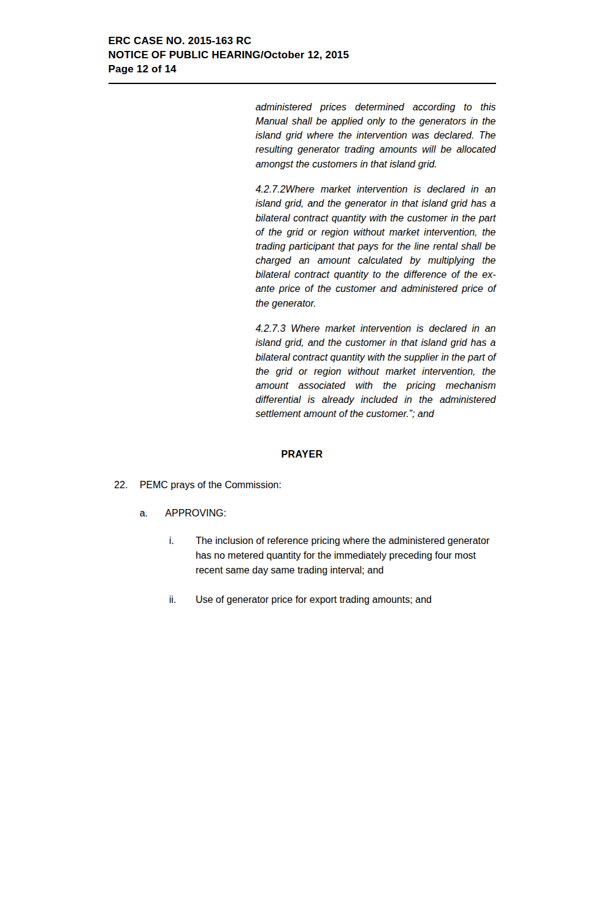ERC CASE NO. 2015-163 RC NOTICE OF PUBLIC HEARING/October 12, 2015 Page 12 of 14
administered prices determined according to this Manual shall be applied only to the generators in the island grid where the intervention was declared. The resulting generator trading amounts will be allocated amongst the customers in that island grid.
4.2.7.2Where market intervention is declared in an island grid, and the generator in that island grid has a bilateral contract quantity with the customer in the part of the grid or region without market intervention, the trading participant that pays for the line rental shall be charged an amount calculated by multiplying the bilateral contract quantity to the difference of the ex-ante price of the customer and administered price of the generator.
4.2.7.3 Where market intervention is declared in an island grid, and the customer in that island grid has a bilateral contract quantity with the supplier in the part of the grid or region without market intervention, the amount associated with the pricing mechanism differential is already included in the administered settlement amount of the customer.”; and
PRAYER
22. PEMC prays of the Commission:
a. APPROVING:
i. The inclusion of reference pricing where the administered generator has no metered quantity for the immediately preceding four most recent same day same trading interval; and
ii. Use of generator price for export trading amounts; and